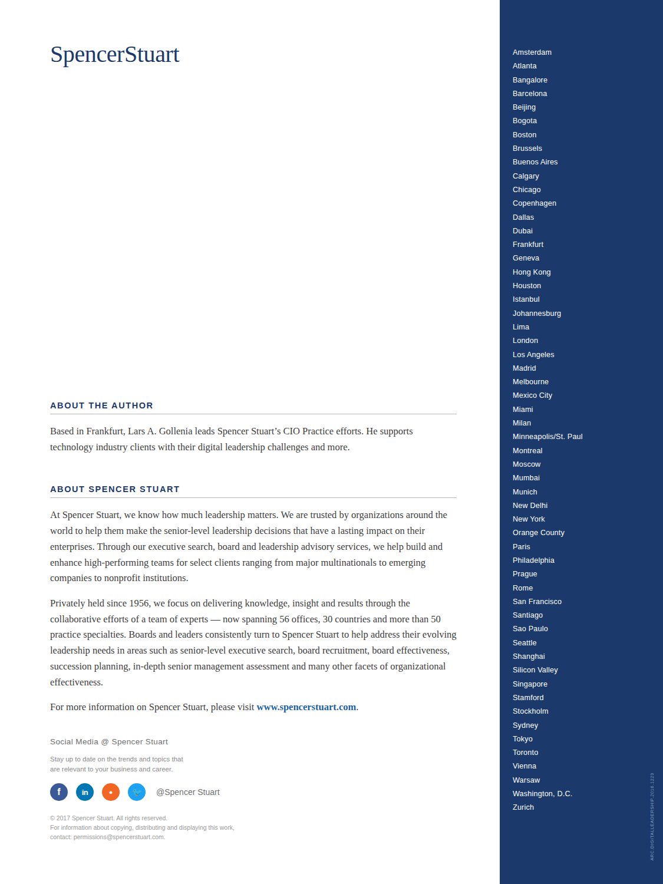Amsterdam
Atlanta
Bangalore
Barcelona
Beijing
Bogota
Boston
Brussels
Buenos Aires
Calgary
Chicago
Copenhagen
Dallas
Dubai
Frankfurt
Geneva
Hong Kong
Houston
Istanbul
Johannesburg
Lima
London
Los Angeles
Madrid
Melbourne
Mexico City
Miami
Milan
Minneapolis/St. Paul
Montreal
Moscow
Mumbai
Munich
New Delhi
New York
Orange County
Paris
Philadelphia
Prague
Rome
San Francisco
Santiago
Sao Paulo
Seattle
Shanghai
Silicon Valley
Singapore
Stamford
Stockholm
Sydney
Tokyo
Toronto
Vienna
Warsaw
Washington, D.C.
Zurich
ARC.DIGITALLEADERSHIP.2016.1229
SpencerStuart
About the Author
Based in Frankfurt, Lars A. Gollenia leads Spencer Stuart’s CIO Practice efforts. He supports technology industry clients with their digital leadership challenges and more.
About Spencer Stuart
At Spencer Stuart, we know how much leadership matters. We are trusted by organizations around the world to help them make the senior-level leadership decisions that have a lasting impact on their enterprises. Through our executive search, board and leadership advisory services, we help build and enhance high-performing teams for select clients ranging from major multinationals to emerging companies to nonprofit institutions.
Privately held since 1956, we focus on delivering knowledge, insight and results through the collaborative efforts of a team of experts — now spanning 56 offices, 30 countries and more than 50 practice specialties. Boards and leaders consistently turn to Spencer Stuart to help address their evolving leadership needs in areas such as senior-level executive search, board recruitment, board effectiveness, succession planning, in-depth senior management assessment and many other facets of organizational effectiveness.
For more information on Spencer Stuart, please visit www.spencerstuart.com.
Social Media @ Spencer Stuart
Stay up to date on the trends and topics that
are relevant to your business and career.
@Spencer Stuart
© 2017 Spencer Stuart. All rights reserved.
For information about copying, distributing and displaying this work,
contact: permissions@spencerstuart.com.